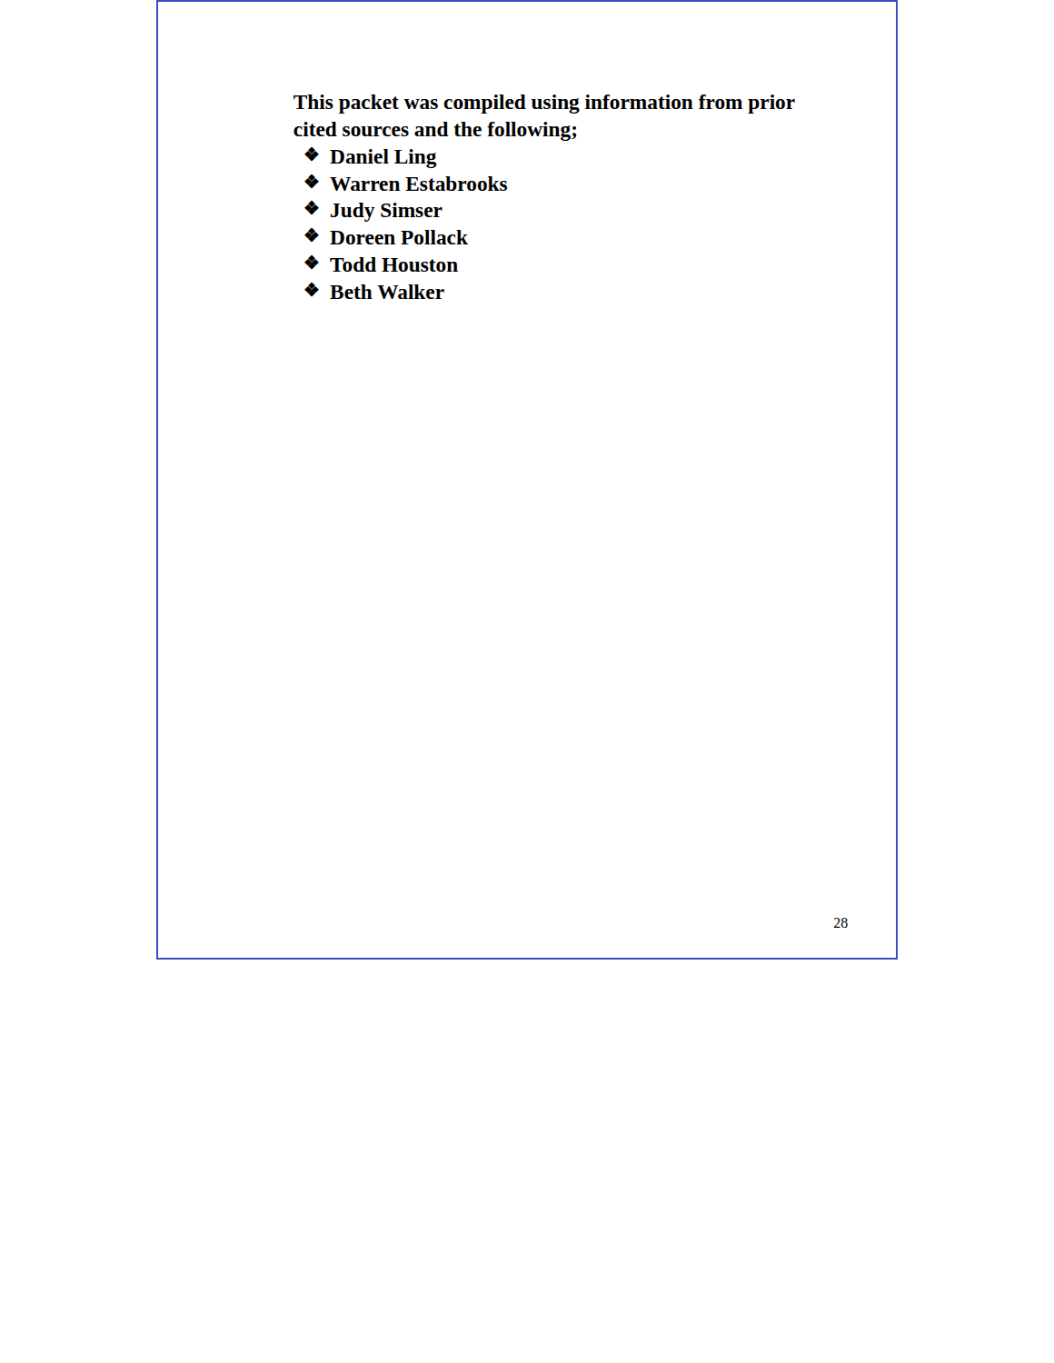This packet was compiled using information from prior cited sources and the following;
Daniel Ling
Warren Estabrooks
Judy Simser
Doreen Pollack
Todd Houston
Beth Walker
28